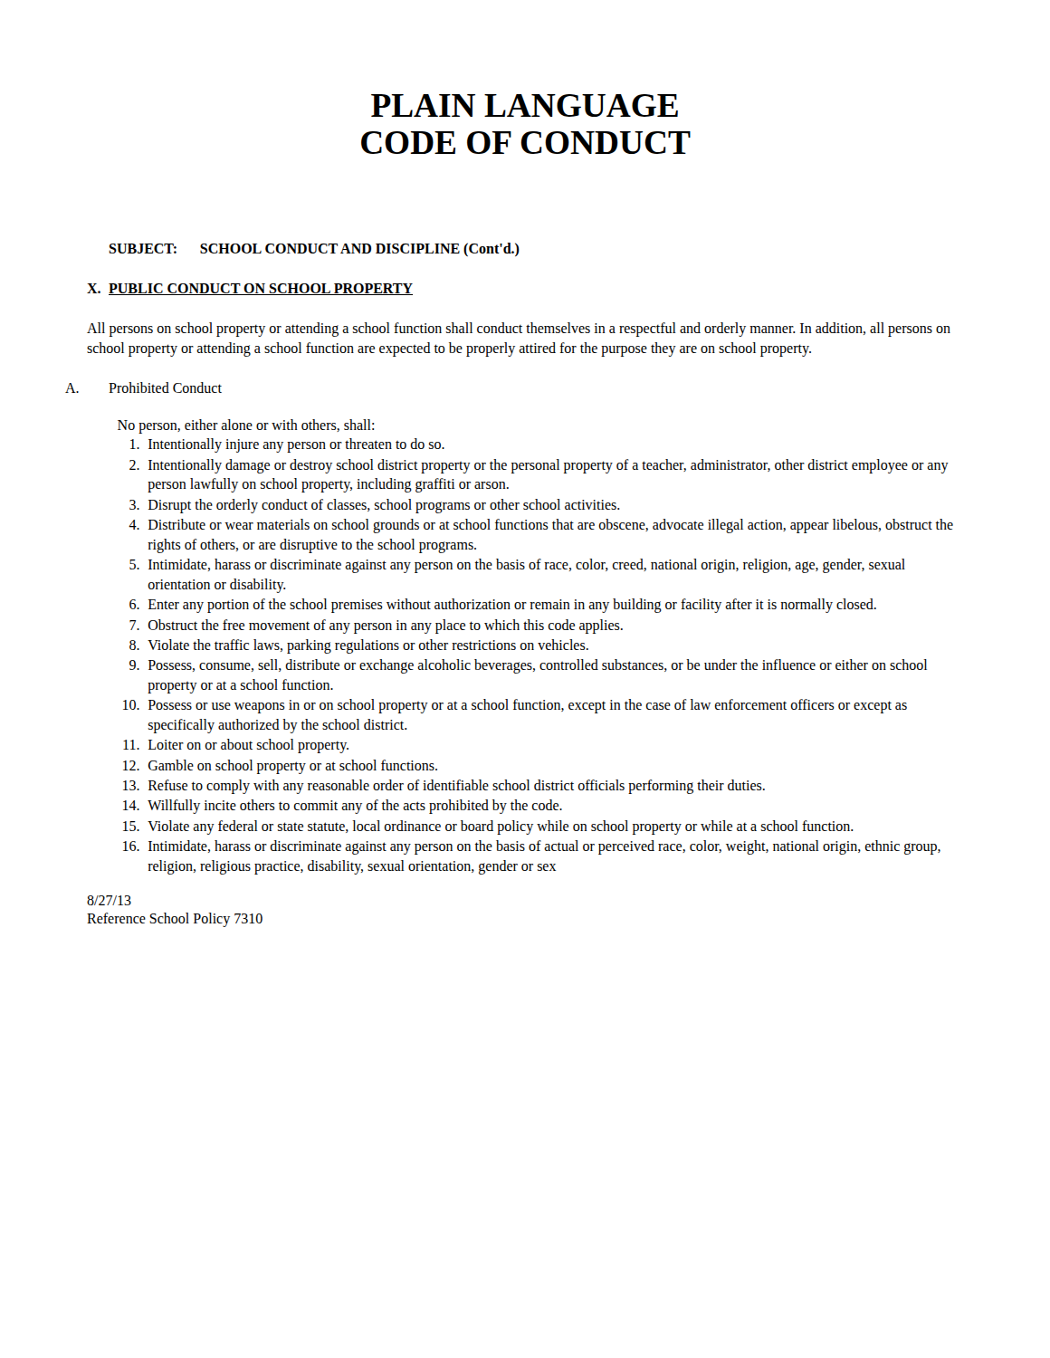PLAIN LANGUAGE CODE OF CONDUCT
SUBJECT: SCHOOL CONDUCT AND DISCIPLINE (Cont'd.)
X. PUBLIC CONDUCT ON SCHOOL PROPERTY
All persons on school property or attending a school function shall conduct themselves in a respectful and orderly manner. In addition, all persons on school property or attending a school function are expected to be properly attired for the purpose they are on school property.
A. Prohibited Conduct
No person, either alone or with others, shall:
Intentionally injure any person or threaten to do so.
Intentionally damage or destroy school district property or the personal property of a teacher, administrator, other district employee or any person lawfully on school property, including graffiti or arson.
Disrupt the orderly conduct of classes, school programs or other school activities.
Distribute or wear materials on school grounds or at school functions that are obscene, advocate illegal action, appear libelous, obstruct the rights of others, or are disruptive to the school programs.
Intimidate, harass or discriminate against any person on the basis of race, color, creed, national origin, religion, age, gender, sexual orientation or disability.
Enter any portion of the school premises without authorization or remain in any building or facility after it is normally closed.
Obstruct the free movement of any person in any place to which this code applies.
Violate the traffic laws, parking regulations or other restrictions on vehicles.
Possess, consume, sell, distribute or exchange alcoholic beverages, controlled substances, or be under the influence or either on school property or at a school function.
Possess or use weapons in or on school property or at a school function, except in the case of law enforcement officers or except as specifically authorized by the school district.
Loiter on or about school property.
Gamble on school property or at school functions.
Refuse to comply with any reasonable order of identifiable school district officials performing their duties.
Willfully incite others to commit any of the acts prohibited by the code.
Violate any federal or state statute, local ordinance or board policy while on school property or while at a school function.
Intimidate, harass or discriminate against any person on the basis of actual or perceived race, color, weight, national origin, ethnic group, religion, religious practice, disability, sexual orientation, gender or sex
8/27/13
Reference School Policy 7310